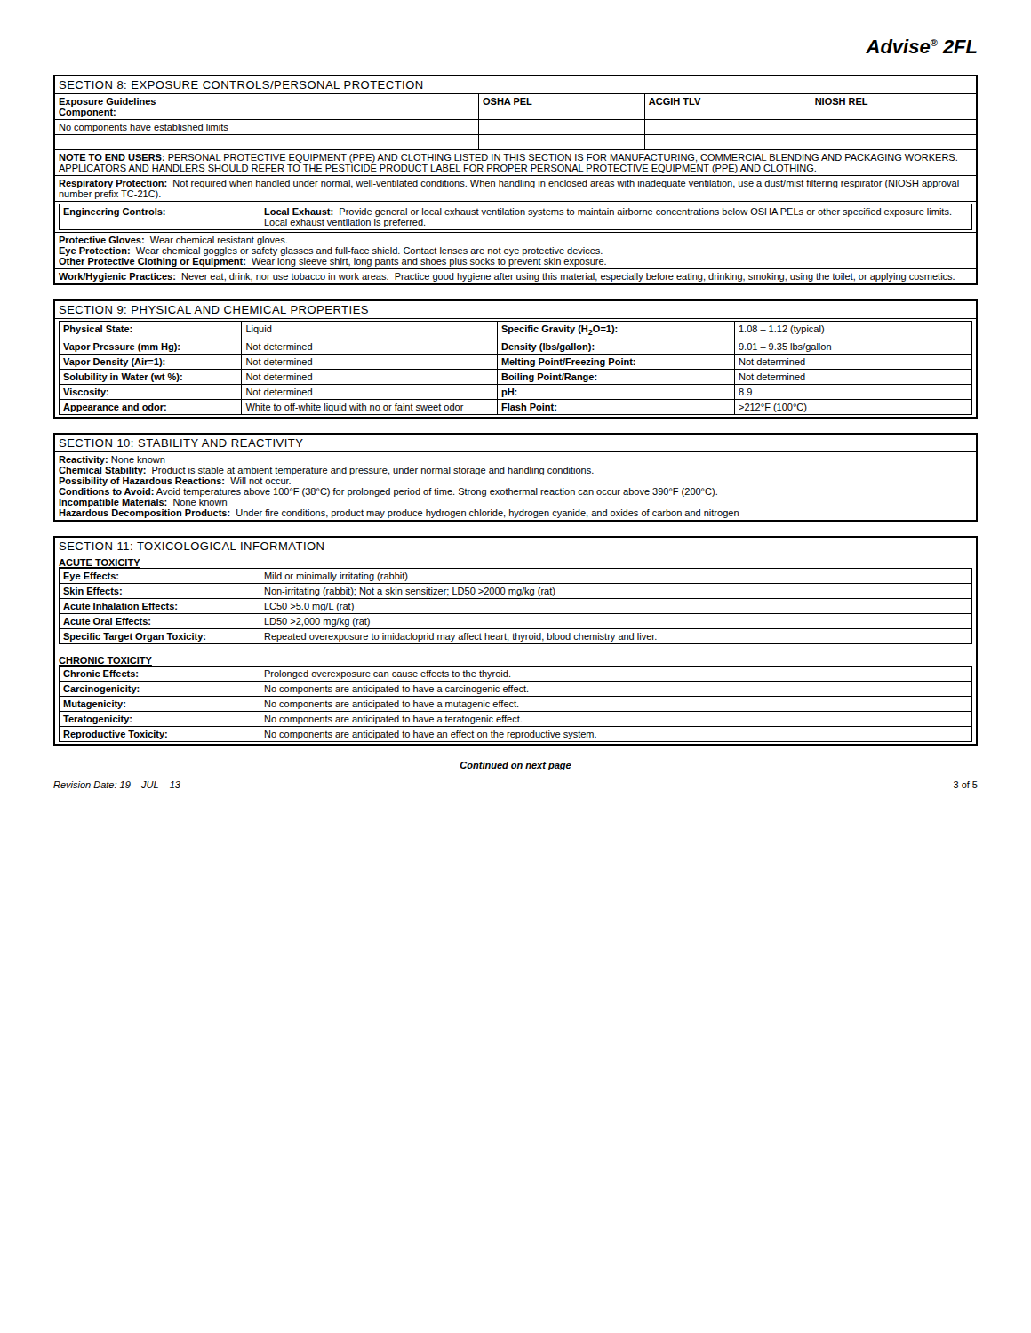Advise® 2FL
| SECTION 8: EXPOSURE CONTROLS/PERSONAL PROTECTION |
| Exposure Guidelines Component: | OSHA PEL | ACGIH TLV | NIOSH REL |
| No components have established limits | | | |
| NOTE TO END USERS: PERSONAL PROTECTIVE EQUIPMENT (PPE) AND CLOTHING LISTED IN THIS SECTION IS FOR MANUFACTURING, COMMERCIAL BLENDING AND PACKAGING WORKERS. APPLICATORS AND HANDLERS SHOULD REFER TO THE PESTICIDE PRODUCT LABEL FOR PROPER PERSONAL PROTECTIVE EQUIPMENT (PPE) AND CLOTHING. |
| Respiratory Protection: Not required when handled under normal, well-ventilated conditions. When handling in enclosed areas with inadequate ventilation, use a dust/mist filtering respirator (NIOSH approval number prefix TC-21C). |
| / Engineering Controls: / Local Exhaust: Provide general or local exhaust ventilation systems to maintain airborne concentrations below OSHA PELs or other specified exposure limits. Local exhaust ventilation is preferred. / |
| Protective Gloves: Wear chemical resistant gloves. Eye Protection: Wear chemical goggles or safety glasses and full-face shield. Contact lenses are not eye protective devices. Other Protective Clothing or Equipment: Wear long sleeve shirt, long pants and shoes plus socks to prevent skin exposure. |
| Work/Hygienic Practices: Never eat, drink, nor use tobacco in work areas. Practice good hygiene after using this material, especially before eating, drinking, smoking, using the toilet, or applying cosmetics. |
| SECTION 9: PHYSICAL AND CHEMICAL PROPERTIES |
| / Physical State: / Liquid / Specific Gravity (H 2 O=1): / 1.08 – 1.12 (typical) / / Vapor Pressure (mm Hg): / Not determined / Density (lbs/gallon): / 9.01 – 9.35 lbs/gallon / / Vapor Density (Air=1): / Not determined / Melting Point/Freezing Point: / Not determined / / Solubility in Water (wt %): / Not determined / Boiling Point/Range: / Not determined / / Viscosity: / Not determined / pH: / 8.9 / / Appearance and odor: / White to off-white liquid with no or faint sweet odor / Flash Point: / >212°F (100°C) / |
| SECTION 10: STABILITY AND REACTIVITY |
| Reactivity: None known Chemical Stability: Product is stable at ambient temperature and pressure, under normal storage and handling conditions. Possibility of Hazardous Reactions: Will not occur. Conditions to Avoid: Avoid temperatures above 100°F (38°C) for prolonged period of time. Strong exothermal reaction can occur above 390°F (200°C). Incompatible Materials: None known Hazardous Decomposition Products: Under fire conditions, product may produce hydrogen chloride, hydrogen cyanide, and oxides of carbon and nitrogen |
| SECTION 11: TOXICOLOGICAL INFORMATION |
| ACUTE TOXICITY / Eye Effects: / Mild or minimally irritating (rabbit) / / Skin Effects: / Non-irritating (rabbit); Not a skin sensitizer; LD50 >2000 mg/kg (rat) / / Acute Inhalation Effects: / LC50 >5.0 mg/L (rat) / / Acute Oral Effects: / LD50 >2,000 mg/kg (rat) / / Specific Target Organ Toxicity: / Repeated overexposure to imidacloprid may affect heart, thyroid, blood chemistry and liver. / CHRONIC TOXICITY / Chronic Effects: / Prolonged overexposure can cause effects to the thyroid. / / Carcinogenicity: / No components are anticipated to have a carcinogenic effect. / / Mutagenicity: / No components are anticipated to have a mutagenic effect. / / Teratogenicity: / No components are anticipated to have a teratogenic effect. / / Reproductive Toxicity: / No components are anticipated to have an effect on the reproductive system. / |
Continued on next page
Revision Date: 19 – JUL – 13 3 of 5